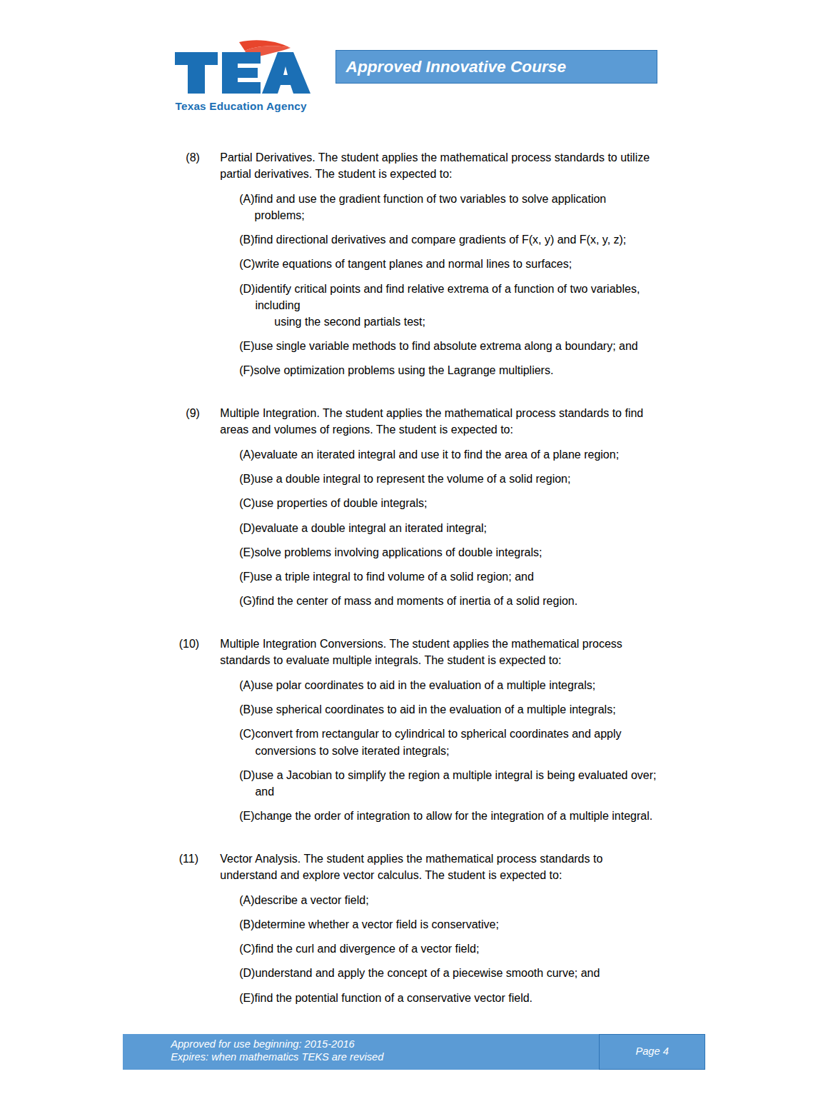Texas Education Agency
Approved Innovative Course
(8)
Partial Derivatives. The student applies the mathematical process standards to utilize partial derivatives. The student is expected to:
(A) find and use the gradient function of two variables to solve application problems;
(B) find directional derivatives and compare gradients of F(x, y) and F(x, y, z);
(C) write equations of tangent planes and normal lines to surfaces;
(D) identify critical points and find relative extrema of a function of two variables, including using the second partials test;
(E) use single variable methods to find absolute extrema along a boundary; and
(F) solve optimization problems using the Lagrange multipliers.
(9)
Multiple Integration. The student applies the mathematical process standards to find areas and volumes of regions. The student is expected to:
(A) evaluate an iterated integral and use it to find the area of a plane region;
(B) use a double integral to represent the volume of a solid region;
(C) use properties of double integrals;
(D) evaluate a double integral an iterated integral;
(E) solve problems involving applications of double integrals;
(F) use a triple integral to find volume of a solid region; and
(G) find the center of mass and moments of inertia of a solid region.
(10)
Multiple Integration Conversions. The student applies the mathematical process standards to evaluate multiple integrals. The student is expected to:
(A) use polar coordinates to aid in the evaluation of a multiple integrals;
(B) use spherical coordinates to aid in the evaluation of a multiple integrals;
(C) convert from rectangular to cylindrical to spherical coordinates and apply conversions to solve iterated integrals;
(D) use a Jacobian to simplify the region a multiple integral is being evaluated over; and
(E) change the order of integration to allow for the integration of a multiple integral.
(11)
Vector Analysis. The student applies the mathematical process standards to understand and explore vector calculus. The student is expected to:
(A) describe a vector field;
(B) determine whether a vector field is conservative;
(C) find the curl and divergence of a vector field;
(D) understand and apply the concept of a piecewise smooth curve; and
(E) find the potential function of a conservative vector field.
Approved for use beginning: 2015-2016
Expires: when mathematics TEKS are revised
Page 4